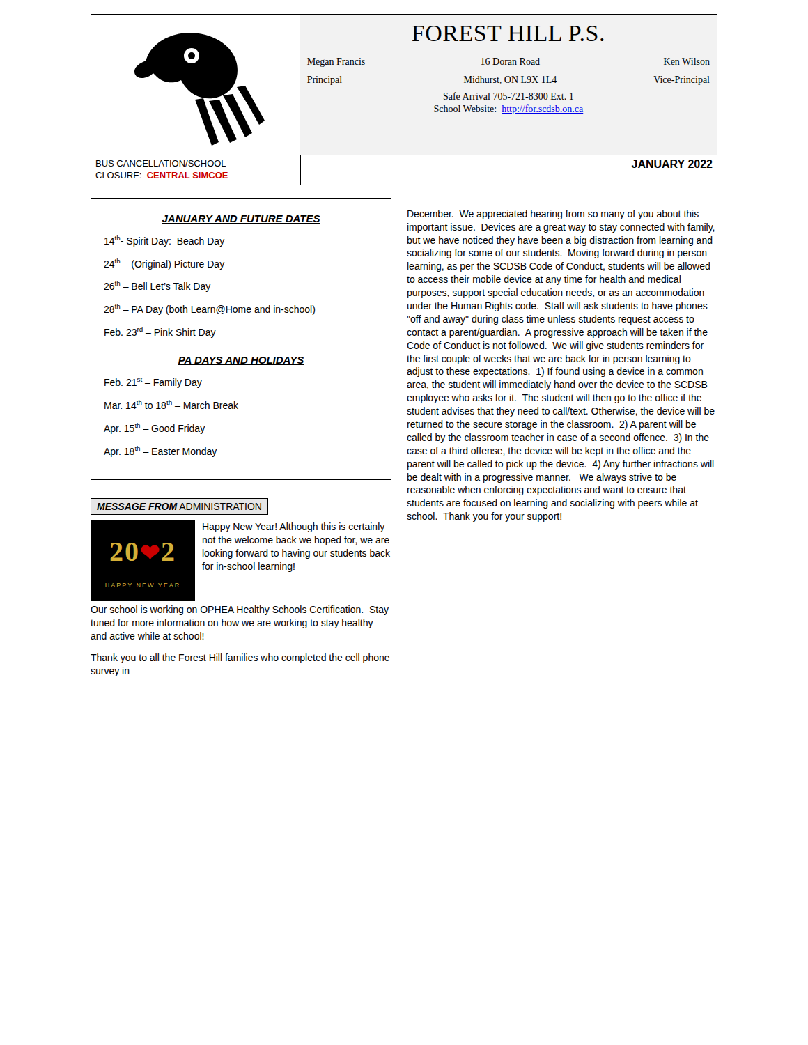| | FOREST HILL P.S. / Megan Francis / 16 Doran Road / Ken Wilson / / Principal / Midhurst, ON L9X 1L4 / Vice-Principal / Safe Arrival 705-721-8300 Ext. 1 School Website: http://for.scdsb.on.ca |
| BUS CANCELLATION/SCHOOL CLOSURE: CENTRAL SIMCOE | JANUARY 2022 |
JANUARY AND FUTURE DATES
14th- Spirit Day: Beach Day
24th – (Original) Picture Day
26th – Bell Let’s Talk Day
28th – PA Day (both Learn@Home and in-school)
Feb. 23rd – Pink Shirt Day
PA DAYS AND HOLIDAYS
Feb. 21st – Family Day
Mar. 14th to 18th – March Break
Apr. 15th – Good Friday
Apr. 18th – Easter Monday
MESSAGE FROM ADMINISTRATION
20❤2
HAPPY NEW YEAR
Happy New Year! Although this is certainly not the welcome back we hoped for, we are looking forward to having our students back for in-school learning!
Our school is working on OPHEA Healthy Schools Certification. Stay tuned for more information on how we are working to stay healthy and active while at school!
Thank you to all the Forest Hill families who completed the cell phone survey in
December. We appreciated hearing from so many of you about this important issue. Devices are a great way to stay connected with family, but we have noticed they have been a big distraction from learning and socializing for some of our students. Moving forward during in person learning, as per the SCDSB Code of Conduct, students will be allowed to access their mobile device at any time for health and medical purposes, support special education needs, or as an accommodation under the Human Rights code. Staff will ask students to have phones "off and away" during class time unless students request access to contact a parent/guardian. A progressive approach will be taken if the Code of Conduct is not followed. We will give students reminders for the first couple of weeks that we are back for in person learning to adjust to these expectations. 1) If found using a device in a common area, the student will immediately hand over the device to the SCDSB employee who asks for it. The student will then go to the office if the student advises that they need to call/text. Otherwise, the device will be returned to the secure storage in the classroom. 2) A parent will be called by the classroom teacher in case of a second offence. 3) In the case of a third offense, the device will be kept in the office and the parent will be called to pick up the device. 4) Any further infractions will be dealt with in a progressive manner. We always strive to be reasonable when enforcing expectations and want to ensure that students are focused on learning and socializing with peers while at school. Thank you for your support!